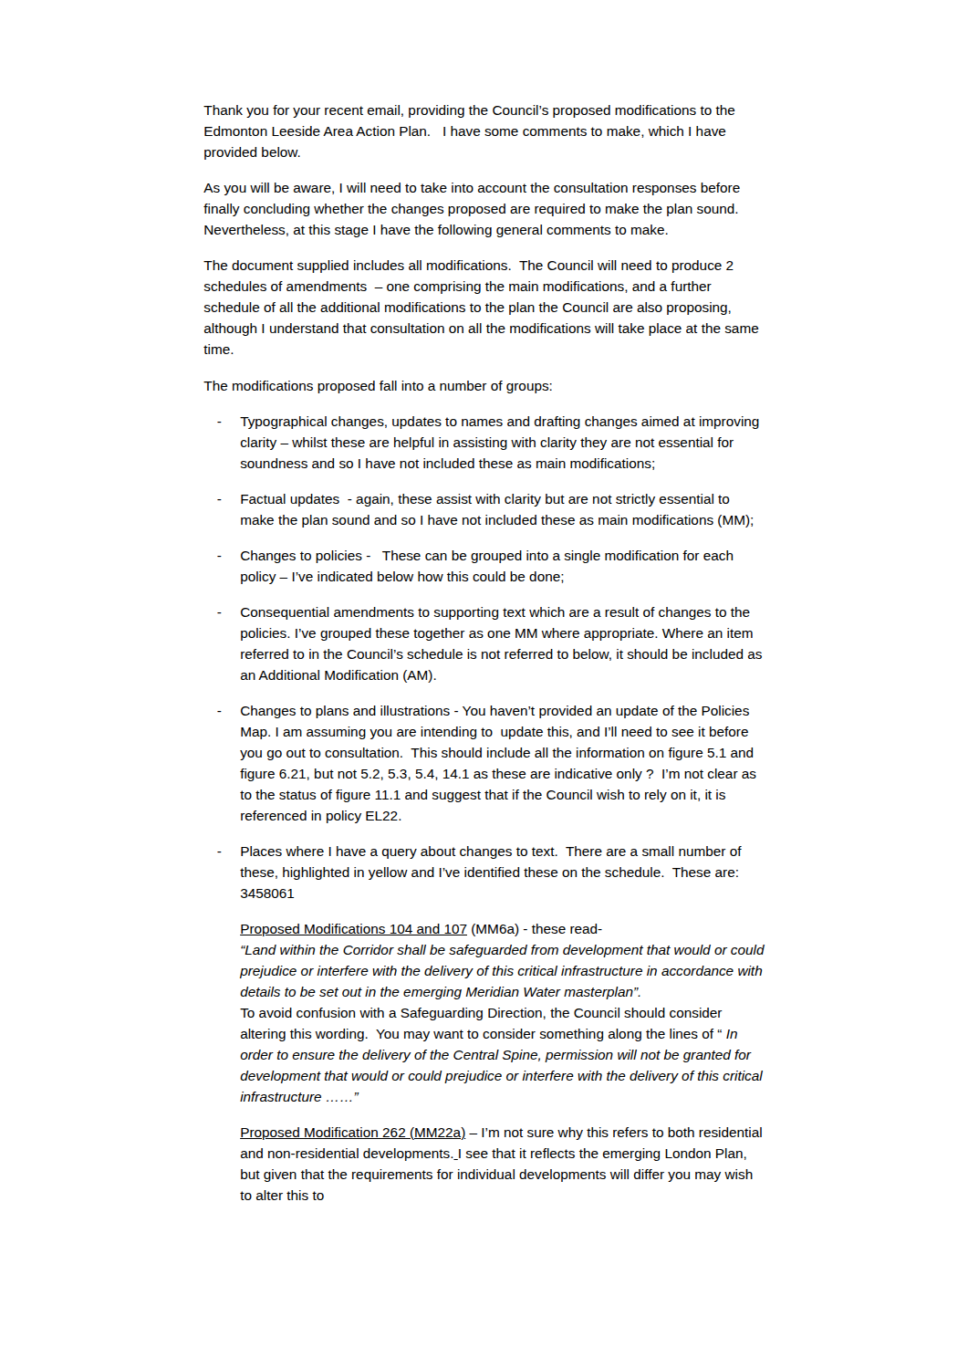Thank you for your recent email, providing the Council’s proposed modifications to the Edmonton Leeside Area Action Plan. I have some comments to make, which I have provided below.
As you will be aware, I will need to take into account the consultation responses before finally concluding whether the changes proposed are required to make the plan sound. Nevertheless, at this stage I have the following general comments to make.
The document supplied includes all modifications. The Council will need to produce 2 schedules of amendments – one comprising the main modifications, and a further schedule of all the additional modifications to the plan the Council are also proposing, although I understand that consultation on all the modifications will take place at the same time.
The modifications proposed fall into a number of groups:
Typographical changes, updates to names and drafting changes aimed at improving clarity – whilst these are helpful in assisting with clarity they are not essential for soundness and so I have not included these as main modifications;
Factual updates - again, these assist with clarity but are not strictly essential to make the plan sound and so I have not included these as main modifications (MM);
Changes to policies - These can be grouped into a single modification for each policy – I’ve indicated below how this could be done;
Consequential amendments to supporting text which are a result of changes to the policies. I’ve grouped these together as one MM where appropriate. Where an item referred to in the Council’s schedule is not referred to below, it should be included as an Additional Modification (AM).
Changes to plans and illustrations - You haven’t provided an update of the Policies Map. I am assuming you are intending to update this, and I’ll need to see it before you go out to consultation. This should include all the information on figure 5.1 and figure 6.21, but not 5.2, 5.3, 5.4, 14.1 as these are indicative only ? I’m not clear as to the status of figure 11.1 and suggest that if the Council wish to rely on it, it is referenced in policy EL22.
Places where I have a query about changes to text. There are a small number of these, highlighted in yellow and I’ve identified these on the schedule. These are: 3458061
Proposed Modifications 104 and 107 (MM6a) - these read-
“Land within the Corridor shall be safeguarded from development that would or could prejudice or interfere with the delivery of this critical infrastructure in accordance with details to be set out in the emerging Meridian Water masterplan”.
To avoid confusion with a Safeguarding Direction, the Council should consider altering this wording. You may want to consider something along the lines of “ In order to ensure the delivery of the Central Spine, permission will not be granted for development that would or could prejudice or interfere with the delivery of this critical infrastructure ……”
Proposed Modification 262 (MM22a) – I’m not sure why this refers to both residential and non-residential developments. I see that it reflects the emerging London Plan, but given that the requirements for individual developments will differ you may wish to alter this to